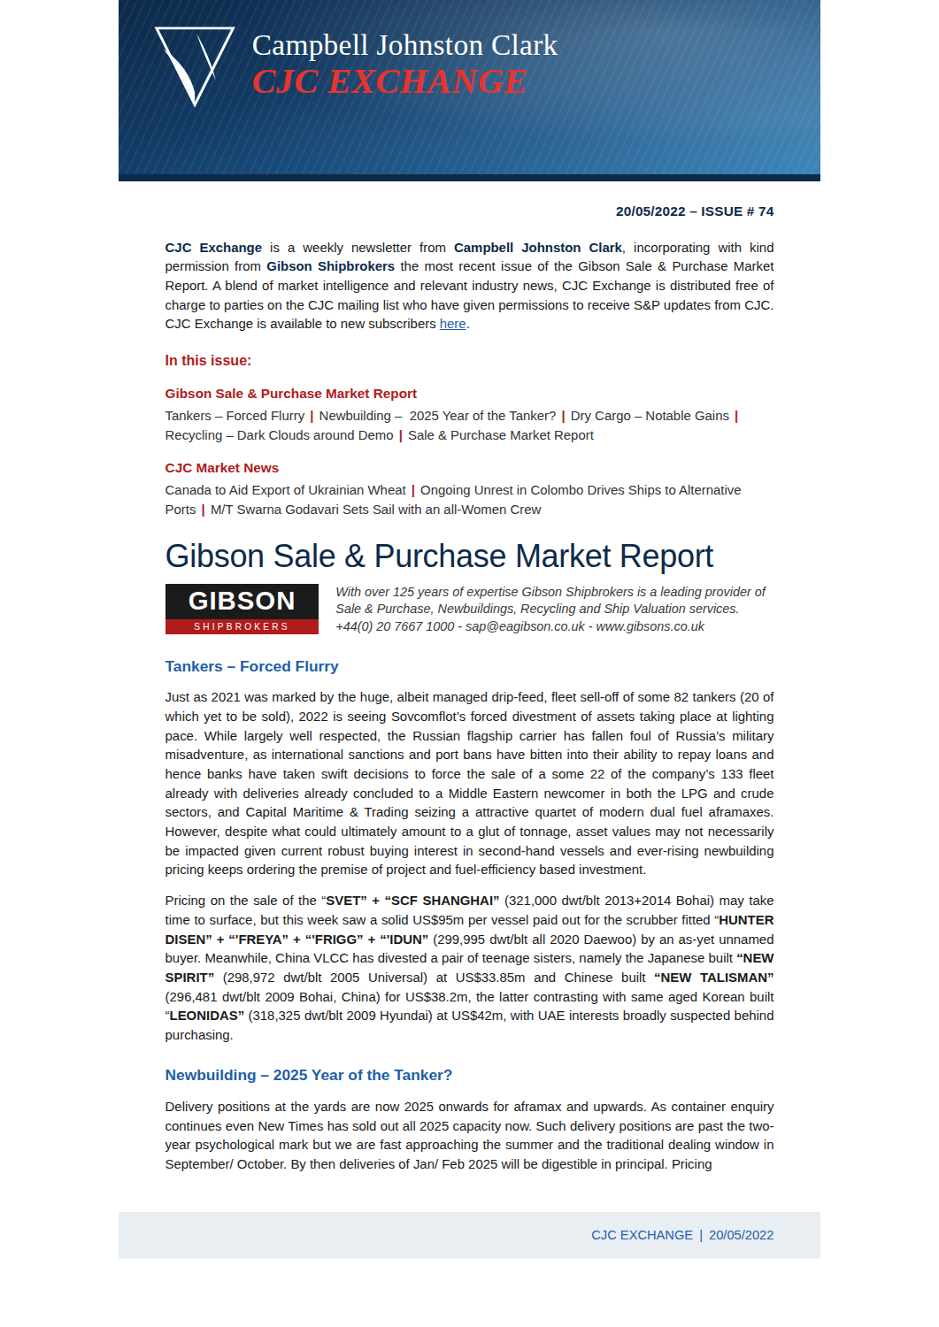Campbell Johnston Clark
CJC EXCHANGE
20/05/2022 – ISSUE # 74
CJC Exchange is a weekly newsletter from Campbell Johnston Clark, incorporating with kind permission from Gibson Shipbrokers the most recent issue of the Gibson Sale & Purchase Market Report. A blend of market intelligence and relevant industry news, CJC Exchange is distributed free of charge to parties on the CJC mailing list who have given permissions to receive S&P updates from CJC. CJC Exchange is available to new subscribers here.
In this issue:
Gibson Sale & Purchase Market Report
Tankers – Forced Flurry | Newbuilding – 2025 Year of the Tanker? | Dry Cargo – Notable Gains | Recycling – Dark Clouds around Demo | Sale & Purchase Market Report
CJC Market News
Canada to Aid Export of Ukrainian Wheat | Ongoing Unrest in Colombo Drives Ships to Alternative Ports | M/T Swarna Godavari Sets Sail with an all-Women Crew
Gibson Sale & Purchase Market Report
GIBSON
SHIPBROKERS
With over 125 years of expertise Gibson Shipbrokers is a leading provider of Sale & Purchase, Newbuildings, Recycling and Ship Valuation services.
+44(0) 20 7667 1000 - sap@eagibson.co.uk - www.gibsons.co.uk
Tankers – Forced Flurry
Just as 2021 was marked by the huge, albeit managed drip-feed, fleet sell-off of some 82 tankers (20 of which yet to be sold), 2022 is seeing Sovcomflot’s forced divestment of assets taking place at lighting pace. While largely well respected, the Russian flagship carrier has fallen foul of Russia’s military misadventure, as international sanctions and port bans have bitten into their ability to repay loans and hence banks have taken swift decisions to force the sale of a some 22 of the company’s 133 fleet already with deliveries already concluded to a Middle Eastern newcomer in both the LPG and crude sectors, and Capital Maritime & Trading seizing a attractive quartet of modern dual fuel aframaxes. However, despite what could ultimately amount to a glut of tonnage, asset values may not necessarily be impacted given current robust buying interest in second-hand vessels and ever-rising newbuilding pricing keeps ordering the premise of project and fuel-efficiency based investment.
Pricing on the sale of the “SVET” + “SCF SHANGHAI” (321,000 dwt/blt 2013+2014 Bohai) may take time to surface, but this week saw a solid US$95m per vessel paid out for the scrubber fitted “HUNTER DISEN” + “'FREYA” + “'FRIGG” + “'IDUN” (299,995 dwt/blt all 2020 Daewoo) by an as-yet unnamed buyer. Meanwhile, China VLCC has divested a pair of teenage sisters, namely the Japanese built “NEW SPIRIT” (298,972 dwt/blt 2005 Universal) at US$33.85m and Chinese built “NEW TALISMAN” (296,481 dwt/blt 2009 Bohai, China) for US$38.2m, the latter contrasting with same aged Korean built “LEONIDAS” (318,325 dwt/blt 2009 Hyundai) at US$42m, with UAE interests broadly suspected behind purchasing.
Newbuilding – 2025 Year of the Tanker?
Delivery positions at the yards are now 2025 onwards for aframax and upwards. As container enquiry continues even New Times has sold out all 2025 capacity now. Such delivery positions are past the two-year psychological mark but we are fast approaching the summer and the traditional dealing window in September/ October. By then deliveries of Jan/ Feb 2025 will be digestible in principal. Pricing
CJC EXCHANGE | 20/05/2022